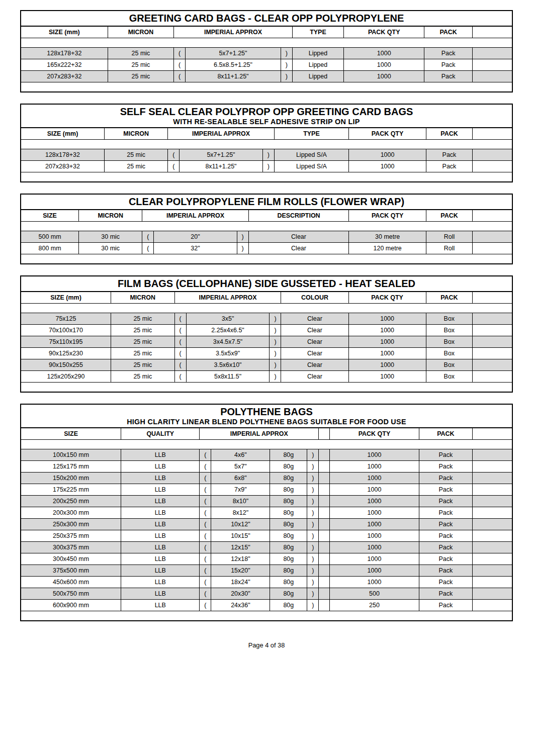GREETING CARD BAGS - CLEAR OPP POLYPROPYLENE
| SIZE (mm) | MICRON | IMPERIAL APPROX | TYPE | PACK QTY | PACK | |
| --- | --- | --- | --- | --- | --- | --- |
| 128x178+32 | 25 mic | ( | 5x7+1.25" | ) | Lipped | 1000 | Pack | |
| 165x222+32 | 25 mic | ( | 6.5x8.5+1.25" | ) | Lipped | 1000 | Pack | |
| 207x283+32 | 25 mic | ( | 8x11+1.25" | ) | Lipped | 1000 | Pack | |
SELF SEAL CLEAR POLYPROP OPP GREETING CARD BAGS WITH RE-SEALABLE SELF ADHESIVE STRIP ON LIP
| SIZE (mm) | MICRON | IMPERIAL APPROX | TYPE | PACK QTY | PACK | |
| --- | --- | --- | --- | --- | --- | --- |
| 128x178+32 | 25 mic | ( | 5x7+1.25" | ) | Lipped S/A | 1000 | Pack | |
| 207x283+32 | 25 mic | ( | 8x11+1.25" | ) | Lipped S/A | 1000 | Pack | |
CLEAR POLYPROPYLENE FILM ROLLS (FLOWER WRAP)
| SIZE | MICRON | IMPERIAL APPROX | DESCRIPTION | PACK QTY | PACK | |
| --- | --- | --- | --- | --- | --- | --- |
| 500 mm | 30 mic | ( | 20" | ) | Clear | 30 metre | Roll | |
| 800 mm | 30 mic | ( | 32" | ) | Clear | 120 metre | Roll | |
FILM BAGS (CELLOPHANE) SIDE GUSSETED - HEAT SEALED
| SIZE (mm) | MICRON | IMPERIAL APPROX | COLOUR | PACK QTY | PACK | |
| --- | --- | --- | --- | --- | --- | --- |
| 75x125 | 25 mic | ( | 3x5" | ) | Clear | 1000 | Box | |
| 70x100x170 | 25 mic | ( | 2.25x4x6.5" | ) | Clear | 1000 | Box | |
| 75x110x195 | 25 mic | ( | 3x4.5x7.5" | ) | Clear | 1000 | Box | |
| 90x125x230 | 25 mic | ( | 3.5x5x9" | ) | Clear | 1000 | Box | |
| 90x150x255 | 25 mic | ( | 3.5x6x10" | ) | Clear | 1000 | Box | |
| 125x205x290 | 25 mic | ( | 5x8x11.5" | ) | Clear | 1000 | Box | |
POLYTHENE BAGS HIGH CLARITY LINEAR BLEND POLYTHENE BAGS SUITABLE FOR FOOD USE
| SIZE | QUALITY | IMPERIAL APPROX | | PACK QTY | PACK | |
| --- | --- | --- | --- | --- | --- | --- |
| 100x150 mm | LLB | ( | 4x6" | 80g | ) | | 1000 | Pack | |
| 125x175 mm | LLB | ( | 5x7" | 80g | ) | | 1000 | Pack | |
| 150x200 mm | LLB | ( | 6x8" | 80g | ) | | 1000 | Pack | |
| 175x225 mm | LLB | ( | 7x9" | 80g | ) | | 1000 | Pack | |
| 200x250 mm | LLB | ( | 8x10" | 80g | ) | | 1000 | Pack | |
| 200x300 mm | LLB | ( | 8x12" | 80g | ) | | 1000 | Pack | |
| 250x300 mm | LLB | ( | 10x12" | 80g | ) | | 1000 | Pack | |
| 250x375 mm | LLB | ( | 10x15" | 80g | ) | | 1000 | Pack | |
| 300x375 mm | LLB | ( | 12x15" | 80g | ) | | 1000 | Pack | |
| 300x450 mm | LLB | ( | 12x18" | 80g | ) | | 1000 | Pack | |
| 375x500 mm | LLB | ( | 15x20" | 80g | ) | | 1000 | Pack | |
| 450x600 mm | LLB | ( | 18x24" | 80g | ) | | 1000 | Pack | |
| 500x750 mm | LLB | ( | 20x30" | 80g | ) | | 500 | Pack | |
| 600x900 mm | LLB | ( | 24x36" | 80g | ) | | 250 | Pack | |
Page 4 of 38